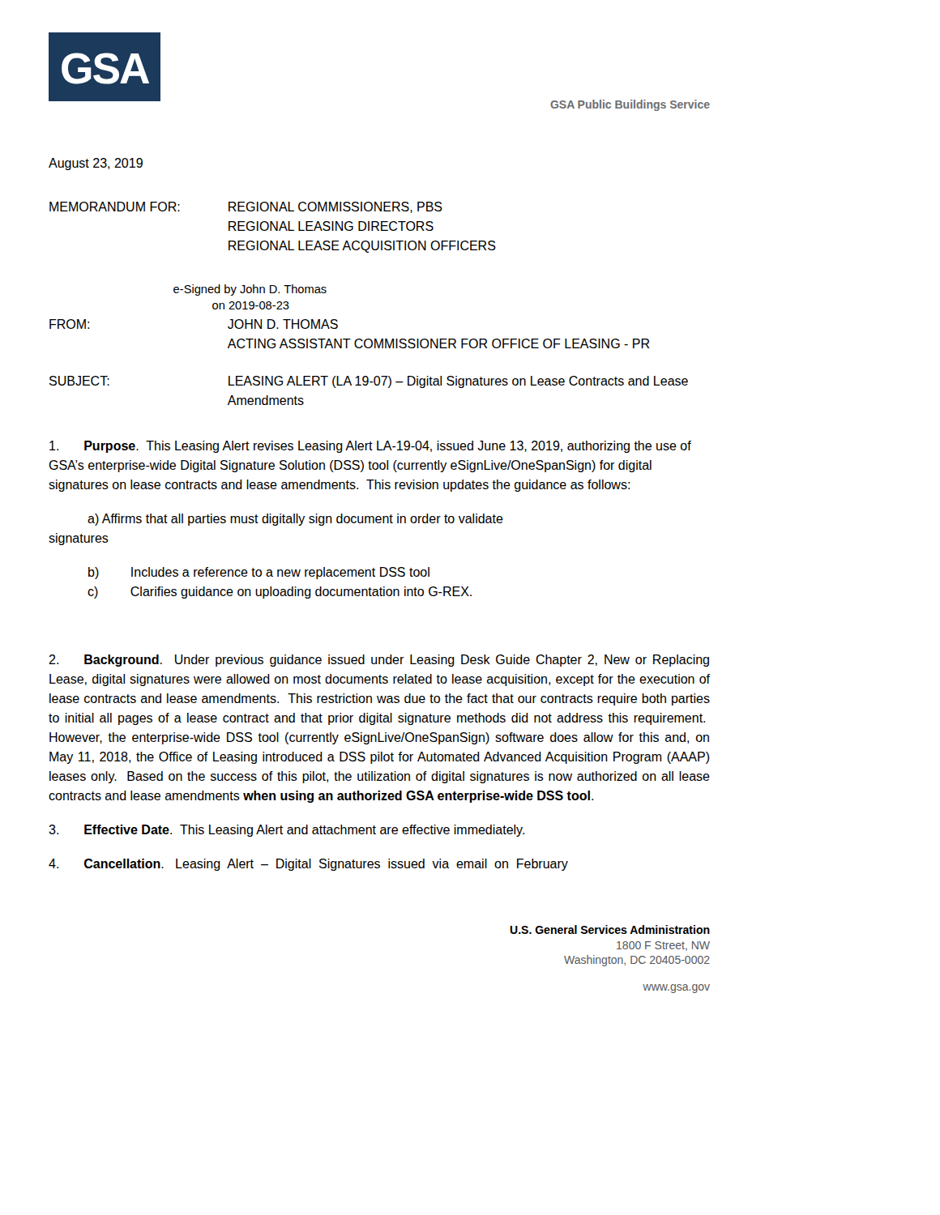GSA
GSA Public Buildings Service
August 23, 2019
| MEMORANDUM FOR: | REGIONAL COMMISSIONERS, PBS REGIONAL LEASING DIRECTORS REGIONAL LEASE ACQUISITION OFFICERS |
e-Signed by John D. Thomas
on 2019-08-23
| FROM: | JOHN D. THOMAS ACTING ASSISTANT COMMISSIONER FOR OFFICE OF LEASING - PR |
| SUBJECT: | LEASING ALERT (LA 19-07) – Digital Signatures on Lease Contracts and Lease Amendments |
1. Purpose. This Leasing Alert revises Leasing Alert LA-19-04, issued June 13, 2019, authorizing the use of GSA’s enterprise-wide Digital Signature Solution (DSS) tool (currently eSignLive/OneSpanSign) for digital signatures on lease contracts and lease amendments. This revision updates the guidance as follows:
a) Affirms that all parties must digitally sign document in order to validate
signatures
b) Includes a reference to a new replacement DSS tool c) Clarifies guidance on uploading documentation into G-REX.
2. Background. Under previous guidance issued under Leasing Desk Guide Chapter 2, New or Replacing Lease, digital signatures were allowed on most documents related to lease acquisition, except for the execution of lease contracts and lease amendments. This restriction was due to the fact that our contracts require both parties to initial all pages of a lease contract and that prior digital signature methods did not address this requirement. However, the enterprise-wide DSS tool (currently eSignLive/OneSpanSign) software does allow for this and, on May 11, 2018, the Office of Leasing introduced a DSS pilot for Automated Advanced Acquisition Program (AAAP) leases only. Based on the success of this pilot, the utilization of digital signatures is now authorized on all lease contracts and lease amendments when using an authorized GSA enterprise-wide DSS tool.
3. Effective Date. This Leasing Alert and attachment are effective immediately.
4. Cancellation. Leasing Alert – Digital Signatures issued via email on February
U.S. General Services Administration
1800 F Street, NW
Washington, DC 20405-0002
www.gsa.gov